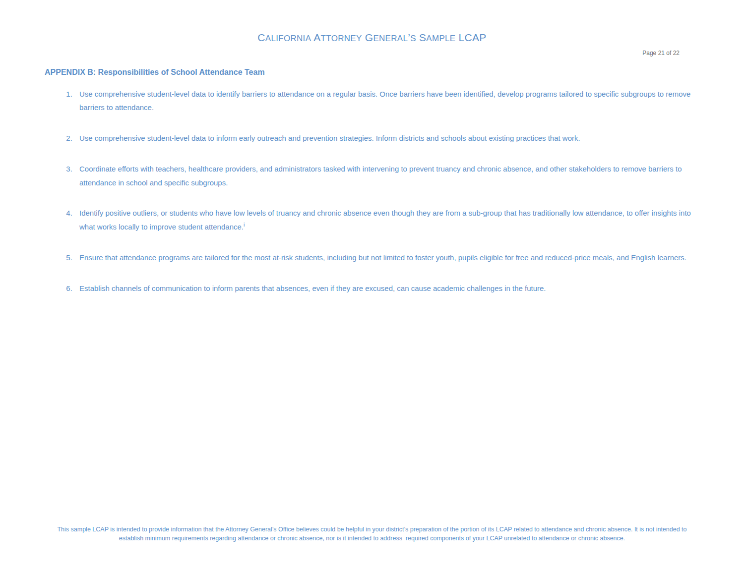CALIFORNIA ATTORNEY GENERAL’S SAMPLE LCAP
Page 21 of 22
APPENDIX B: Responsibilities of School Attendance Team
Use comprehensive student-level data to identify barriers to attendance on a regular basis. Once barriers have been identified, develop programs tailored to specific subgroups to remove barriers to attendance.
Use comprehensive student-level data to inform early outreach and prevention strategies. Inform districts and schools about existing practices that work.
Coordinate efforts with teachers, healthcare providers, and administrators tasked with intervening to prevent truancy and chronic absence, and other stakeholders to remove barriers to attendance in school and specific subgroups.
Identify positive outliers, or students who have low levels of truancy and chronic absence even though they are from a sub-group that has traditionally low attendance, to offer insights into what works locally to improve student attendance.i
Ensure that attendance programs are tailored for the most at-risk students, including but not limited to foster youth, pupils eligible for free and reduced-price meals, and English learners.
Establish channels of communication to inform parents that absences, even if they are excused, can cause academic challenges in the future.
This sample LCAP is intended to provide information that the Attorney General’s Office believes could be helpful in your district’s preparation of the portion of its LCAP related to attendance and chronic absence. It is not intended to establish minimum requirements regarding attendance or chronic absence, nor is it intended to address required components of your LCAP unrelated to attendance or chronic absence.